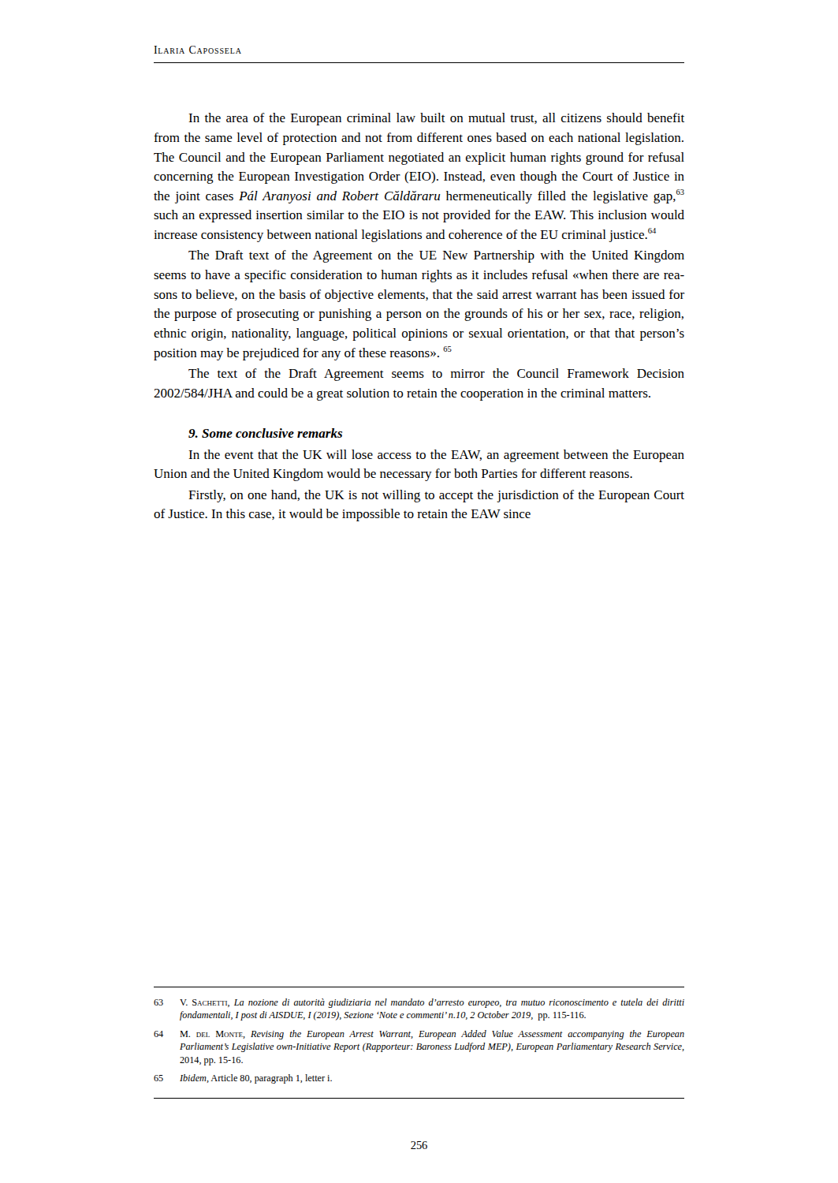Ilaria Capossela
In the area of the European criminal law built on mutual trust, all citizens should benefit from the same level of protection and not from different ones based on each national legislation. The Council and the European Parliament negotiated an explicit human rights ground for refusal concerning the European Investigation Order (EIO). Instead, even though the Court of Justice in the joint cases Pál Aranyosi and Robert Căldăraru hermeneutically filled the legislative gap,63 such an expressed insertion similar to the EIO is not provided for the EAW. This inclusion would increase consistency between national legislations and coherence of the EU criminal justice.64
The Draft text of the Agreement on the UE New Partnership with the United Kingdom seems to have a specific consideration to human rights as it includes refusal «when there are reasons to believe, on the basis of objective elements, that the said arrest warrant has been issued for the purpose of prosecuting or punishing a person on the grounds of his or her sex, race, religion, ethnic origin, nationality, language, political opinions or sexual orientation, or that that person’s position may be prejudiced for any of these reasons». 65
The text of the Draft Agreement seems to mirror the Council Framework Decision 2002/584/JHA and could be a great solution to retain the cooperation in the criminal matters.
9. Some conclusive remarks
In the event that the UK will lose access to the EAW, an agreement between the European Union and the United Kingdom would be necessary for both Parties for different reasons.
Firstly, on one hand, the UK is not willing to accept the jurisdiction of the European Court of Justice. In this case, it would be impossible to retain the EAW since
63
V. Sachetti, La nozione di autorità giudiziaria nel mandato d’arresto europeo, tra mutuo riconoscimento e tutela dei diritti fondamentali, I post di AISDUE, I (2019), Sezione ‘Note e commenti’ n.10, 2 October 2019, pp. 115-116.
64
M. del Monte, Revising the European Arrest Warrant, European Added Value Assessment accompanying the European Parliament’s Legislative own-Initiative Report (Rapporteur: Baroness Ludford MEP), European Parliamentary Research Service, 2014, pp. 15-16.
65
Ibidem, Article 80, paragraph 1, letter i.
256